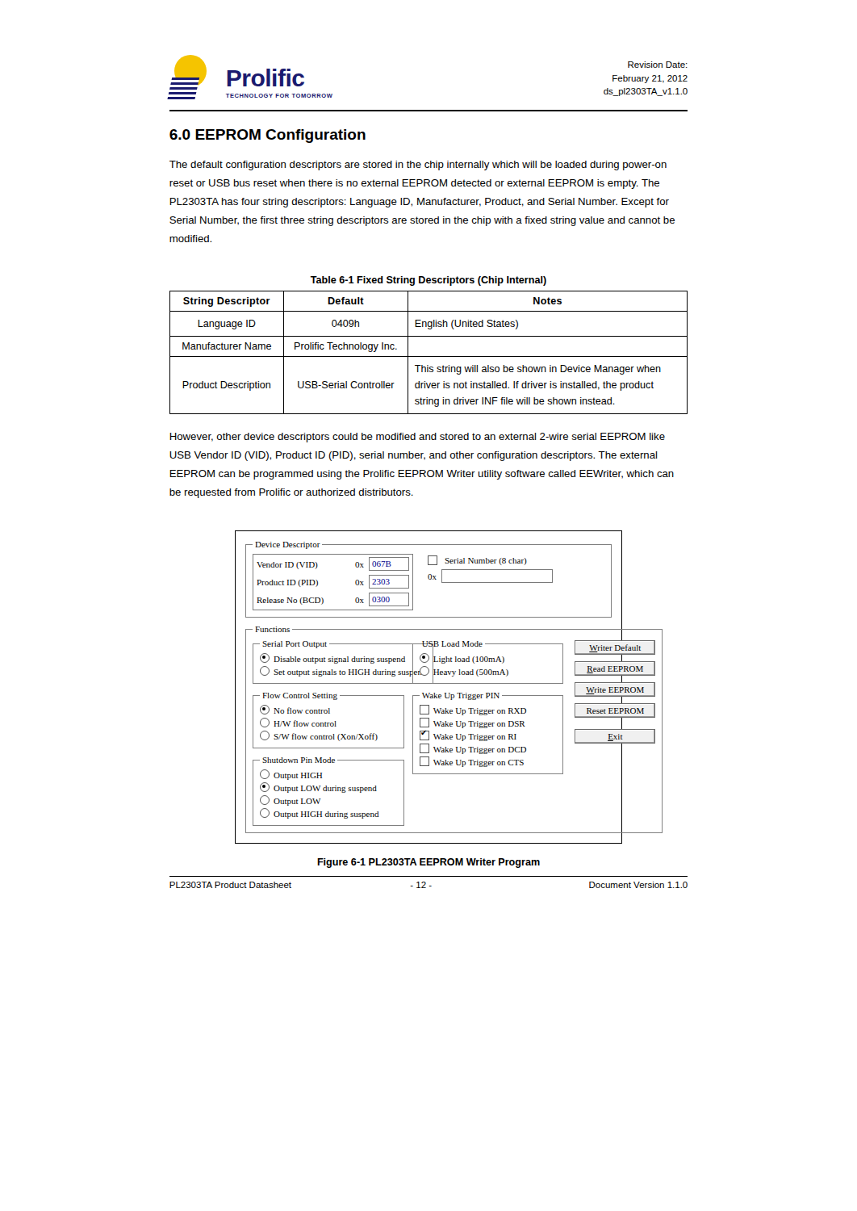Prolific
TECHNOLOGY FOR TOMORROW
Revision Date:
February 21, 2012
ds_pl2303TA_v1.1.0
6.0 EEPROM Configuration
The default configuration descriptors are stored in the chip internally which will be loaded during power-on reset or USB bus reset when there is no external EEPROM detected or external EEPROM is empty. The PL2303TA has four string descriptors: Language ID, Manufacturer, Product, and Serial Number. Except for Serial Number, the first three string descriptors are stored in the chip with a fixed string value and cannot be modified.
Table 6-1 Fixed String Descriptors (Chip Internal)
| String Descriptor | Default | Notes |
| --- | --- | --- |
| Language ID | 0409h | English (United States) |
| Manufacturer Name | Prolific Technology Inc. | |
| Product Description | USB-Serial Controller | This string will also be shown in Device Manager when driver is not installed. If driver is installed, the product string in driver INF file will be shown instead. |
However, other device descriptors could be modified and stored to an external 2-wire serial EEPROM like USB Vendor ID (VID), Product ID (PID), serial number, and other configuration descriptors. The external EEPROM can be programmed using the Prolific EEPROM Writer utility software called EEWriter, which can be requested from Prolific or authorized distributors.
Device Descriptor
Vendor ID (VID) 0x 067B
Product ID (PID) 0x 2303
Release No (BCD) 0x 0300
Serial Number (8 char)
0x
Functions
Serial Port Output Disable output signal during suspend Set output signals to HIGH during suspend Flow Control Setting No flow control H/W flow control S/W flow control (Xon/Xoff) Shutdown Pin Mode Output HIGH Output LOW during suspend Output LOW Output HIGH during suspend
USB Load Mode Light load (100mA) Heavy load (500mA) Wake Up Trigger PIN Wake Up Trigger on RXD Wake Up Trigger on DSR Wake Up Trigger on RI Wake Up Trigger on DCD Wake Up Trigger on CTS
Writer Default
Read EEPROM
Write EEPROM
Reset EEPROM
Exit
Figure 6-1 PL2303TA EEPROM Writer Program
PL2303TA Product Datasheet
- 12 -
Document Version 1.1.0